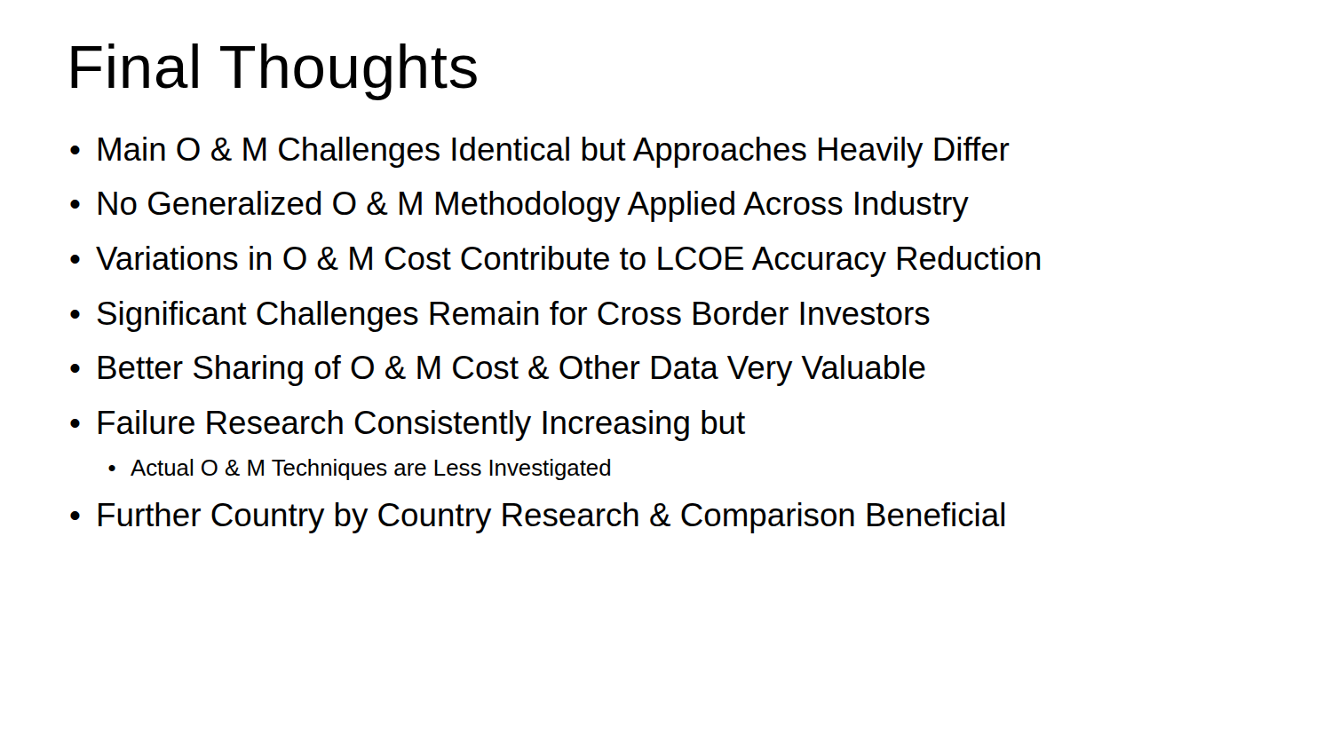Final Thoughts
Main O & M Challenges Identical but Approaches Heavily Differ
No Generalized O & M Methodology Applied Across Industry
Variations in O & M Cost Contribute to LCOE Accuracy Reduction
Significant Challenges Remain for Cross Border Investors
Better Sharing of O & M Cost & Other Data Very Valuable
Failure Research Consistently Increasing but
Actual O & M Techniques are Less Investigated
Further Country by Country Research & Comparison Beneficial